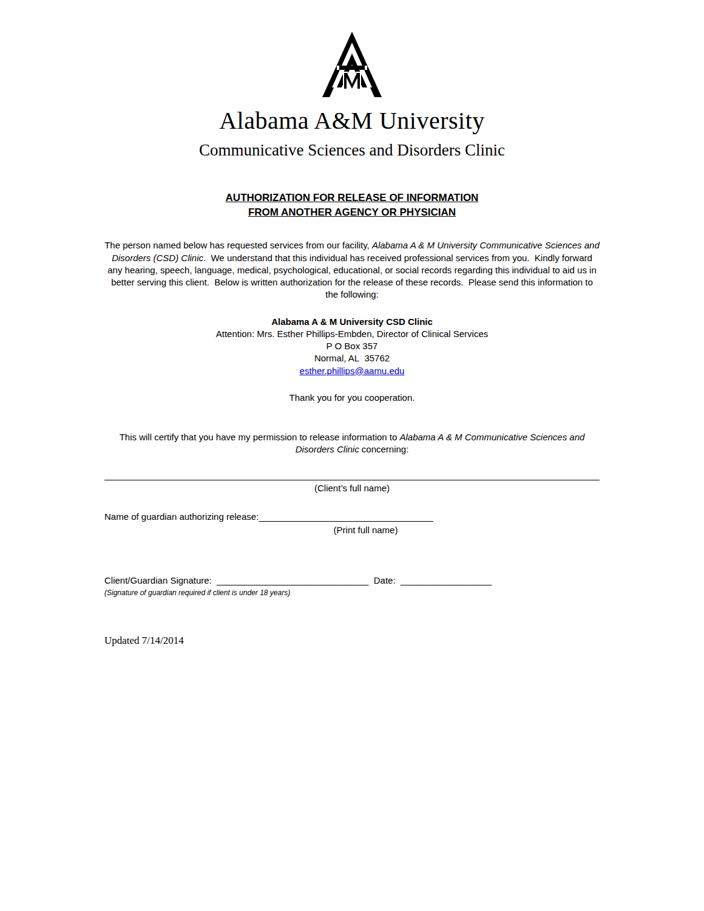Alabama A&M University
Communicative Sciences and Disorders Clinic
AUTHORIZATION FOR RELEASE OF INFORMATION
FROM ANOTHER AGENCY OR PHYSICIAN
The person named below has requested services from our facility, Alabama A & M University Communicative Sciences and Disorders (CSD) Clinic. We understand that this individual has received professional services from you. Kindly forward any hearing, speech, language, medical, psychological, educational, or social records regarding this individual to aid us in better serving this client. Below is written authorization for the release of these records. Please send this information to the following:
Alabama A & M University CSD Clinic
Attention: Mrs. Esther Phillips-Embden, Director of Clinical Services
P O Box 357
Normal, AL 35762
esther.phillips@aamu.edu
Thank you for you cooperation.
This will certify that you have my permission to release information to Alabama A & M Communicative Sciences and Disorders Clinic concerning:
(Client’s full name)
Name of guardian authorizing release:_______________________________________
(Print full name)
Client/Guardian Signature: ______________________________ Date: __________________
(Signature of guardian required if client is under 18 years)
Updated 7/14/2014